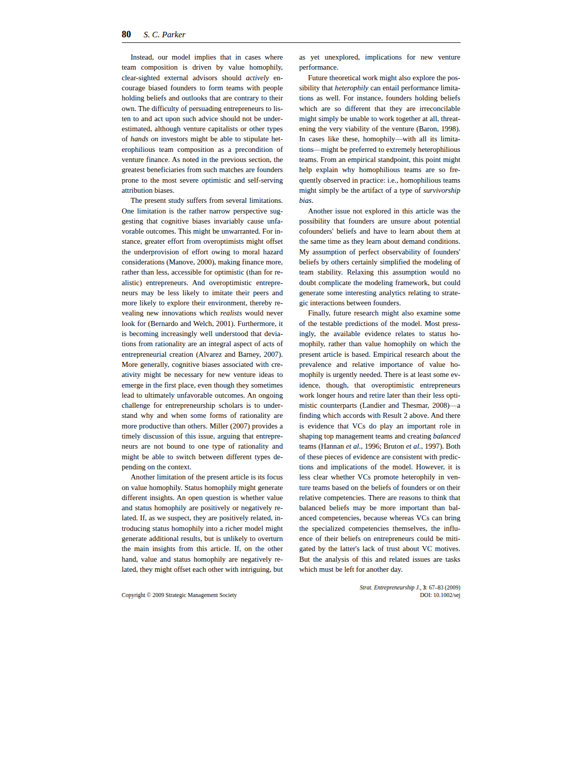80 S. C. Parker
Instead, our model implies that in cases where team composition is driven by value homophily, clear-sighted external advisors should actively encourage biased founders to form teams with people holding beliefs and outlooks that are contrary to their own. The difficulty of persuading entrepreneurs to listen to and act upon such advice should not be underestimated, although venture capitalists or other types of hands on investors might be able to stipulate heterophilious team composition as a precondition of venture finance. As noted in the previous section, the greatest beneficiaries from such matches are founders prone to the most severe optimistic and self-serving attribution biases.
The present study suffers from several limitations. One limitation is the rather narrow perspective suggesting that cognitive biases invariably cause unfavorable outcomes. This might be unwarranted. For instance, greater effort from overoptimists might offset the underprovision of effort owing to moral hazard considerations (Manove, 2000), making finance more, rather than less, accessible for optimistic (than for realistic) entrepreneurs. And overoptimistic entrepreneurs may be less likely to imitate their peers and more likely to explore their environment, thereby revealing new innovations which realists would never look for (Bernardo and Welch, 2001). Furthermore, it is becoming increasingly well understood that deviations from rationality are an integral aspect of acts of entrepreneurial creation (Alvarez and Barney, 2007). More generally, cognitive biases associated with creativity might be necessary for new venture ideas to emerge in the first place, even though they sometimes lead to ultimately unfavorable outcomes. An ongoing challenge for entrepreneurship scholars is to understand why and when some forms of rationality are more productive than others. Miller (2007) provides a timely discussion of this issue, arguing that entrepreneurs are not bound to one type of rationality and might be able to switch between different types depending on the context.
Another limitation of the present article is its focus on value homophily. Status homophily might generate different insights. An open question is whether value and status homophily are positively or negatively related. If, as we suspect, they are positively related, introducing status homophily into a richer model might generate additional results, but is unlikely to overturn the main insights from this article. If, on the other hand, value and status homophily are negatively related, they might offset each other with intriguing, but as yet unexplored, implications for new venture performance.
Future theoretical work might also explore the possibility that heterophily can entail performance limitations as well. For instance, founders holding beliefs which are so different that they are irreconcilable might simply be unable to work together at all, threatening the very viability of the venture (Baron, 1998). In cases like these, homophily—with all its limitations—might be preferred to extremely heterophilious teams. From an empirical standpoint, this point might help explain why homophilious teams are so frequently observed in practice: i.e., homophilious teams might simply be the artifact of a type of survivorship bias.
Another issue not explored in this article was the possibility that founders are unsure about potential cofounders' beliefs and have to learn about them at the same time as they learn about demand conditions. My assumption of perfect observability of founders' beliefs by others certainly simplified the modeling of team stability. Relaxing this assumption would no doubt complicate the modeling framework, but could generate some interesting analytics relating to strategic interactions between founders.
Finally, future research might also examine some of the testable predictions of the model. Most pressingly, the available evidence relates to status homophily, rather than value homophily on which the present article is based. Empirical research about the prevalence and relative importance of value homophily is urgently needed. There is at least some evidence, though, that overoptimistic entrepreneurs work longer hours and retire later than their less optimistic counterparts (Landier and Thesmar, 2008)—a finding which accords with Result 2 above. And there is evidence that VCs do play an important role in shaping top management teams and creating balanced teams (Hannan et al., 1996; Bruton et al., 1997). Both of these pieces of evidence are consistent with predictions and implications of the model. However, it is less clear whether VCs promote heterophily in venture teams based on the beliefs of founders or on their relative competencies. There are reasons to think that balanced beliefs may be more important than balanced competencies, because whereas VCs can bring the specialized competencies themselves, the influence of their beliefs on entrepreneurs could be mitigated by the latter's lack of trust about VC motives. But the analysis of this and related issues are tasks which must be left for another day.
Copyright © 2009 Strategic Management Society
Strat. Entrepreneurship J., 3: 67–83 (2009)
DOI: 10.1002/sej